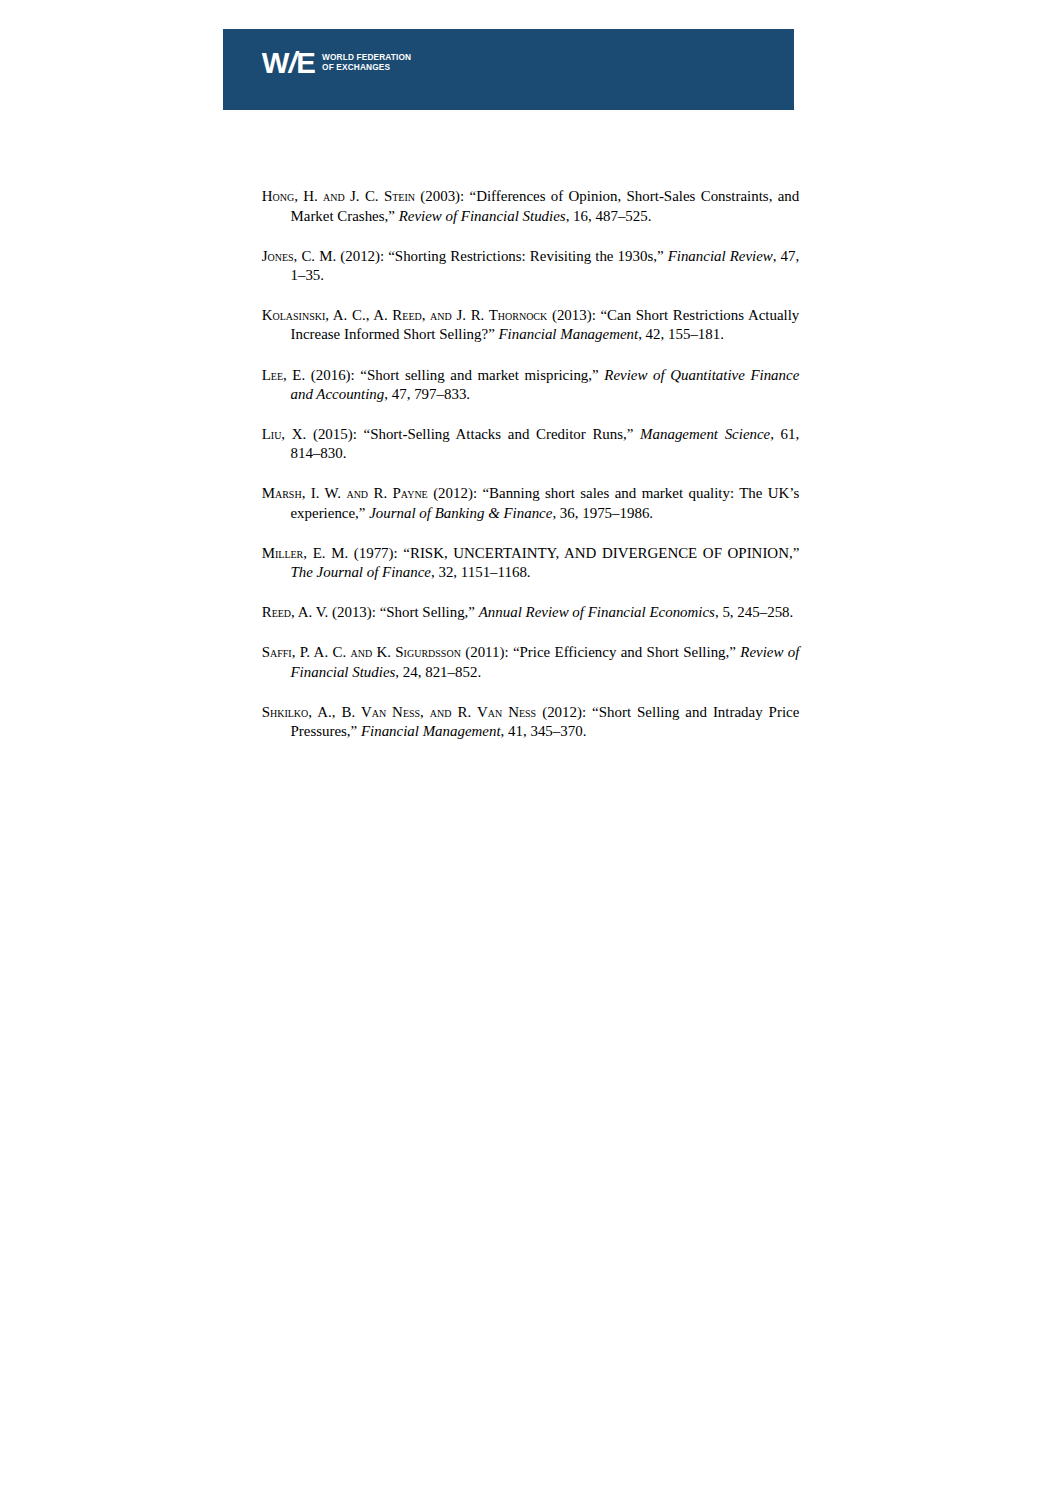W/E World Federation
of Exchanges
Hong, H. and J. C. Stein (2003): “Differences of Opinion, Short-Sales Constraints, and Market Crashes,” Review of Financial Studies, 16, 487–525.
Jones, C. M. (2012): “Shorting Restrictions: Revisiting the 1930s,” Financial Review, 47, 1–35.
Kolasinski, A. C., A. Reed, and J. R. Thornock (2013): “Can Short Restrictions Actually Increase Informed Short Selling?” Financial Management, 42, 155–181.
Lee, E. (2016): “Short selling and market mispricing,” Review of Quantitative Finance and Accounting, 47, 797–833.
Liu, X. (2015): “Short-Selling Attacks and Creditor Runs,” Management Science, 61, 814–830.
Marsh, I. W. and R. Payne (2012): “Banning short sales and market quality: The UK’s experience,” Journal of Banking & Finance, 36, 1975–1986.
Miller, E. M. (1977): “RISK, UNCERTAINTY, AND DIVERGENCE OF OPINION,” The Journal of Finance, 32, 1151–1168.
Reed, A. V. (2013): “Short Selling,” Annual Review of Financial Economics, 5, 245–258.
Saffi, P. A. C. and K. Sigurdsson (2011): “Price Efficiency and Short Selling,” Review of Financial Studies, 24, 821–852.
Shkilko, A., B. Van Ness, and R. Van Ness (2012): “Short Selling and Intraday Price Pressures,” Financial Management, 41, 345–370.